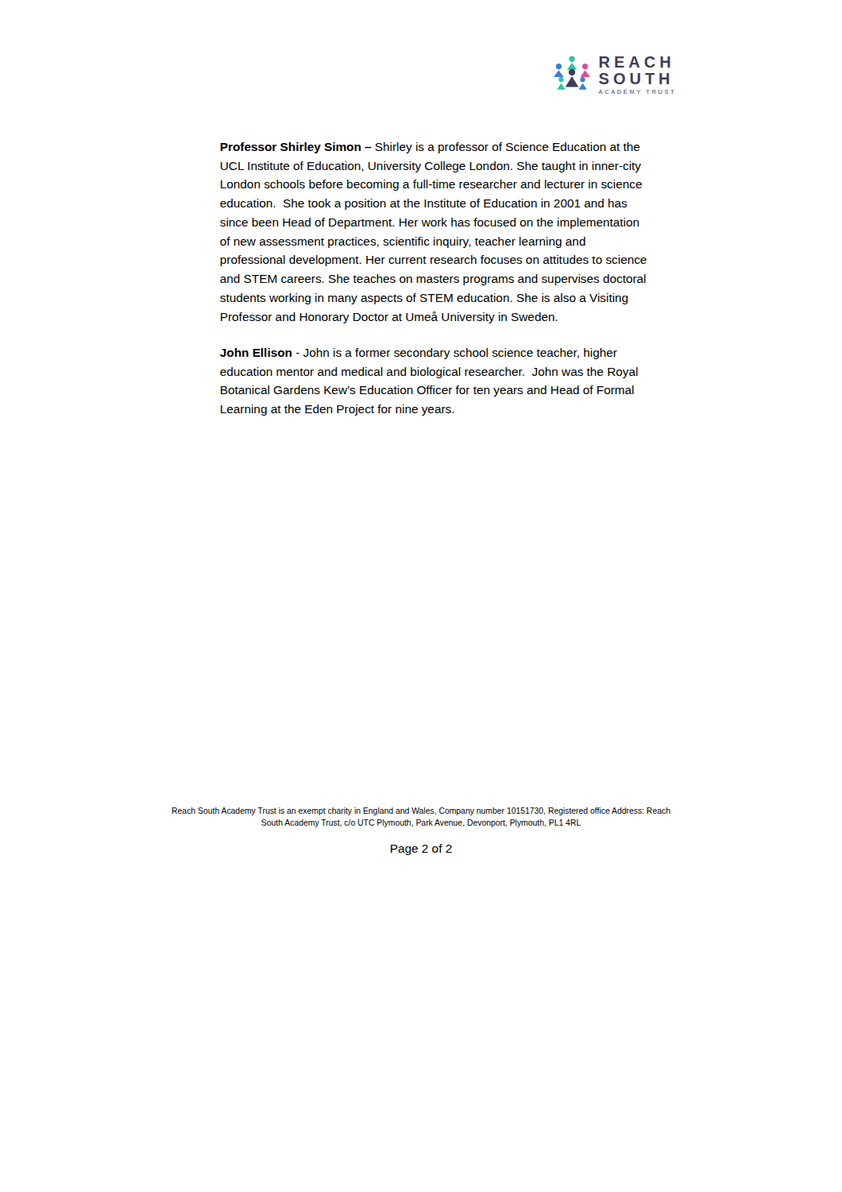REACH SOUTH ACADEMY TRUST
Professor Shirley Simon – Shirley is a professor of Science Education at the UCL Institute of Education, University College London. She taught in inner-city London schools before becoming a full-time researcher and lecturer in science education. She took a position at the Institute of Education in 2001 and has since been Head of Department. Her work has focused on the implementation of new assessment practices, scientific inquiry, teacher learning and professional development. Her current research focuses on attitudes to science and STEM careers. She teaches on masters programs and supervises doctoral students working in many aspects of STEM education. She is also a Visiting Professor and Honorary Doctor at Umeå University in Sweden.
John Ellison - John is a former secondary school science teacher, higher education mentor and medical and biological researcher. John was the Royal Botanical Gardens Kew’s Education Officer for ten years and Head of Formal Learning at the Eden Project for nine years.
Reach South Academy Trust is an exempt charity in England and Wales, Company number 10151730, Registered office Address: Reach South Academy Trust, c/o UTC Plymouth, Park Avenue, Devonport, Plymouth, PL1 4RL
Page 2 of 2